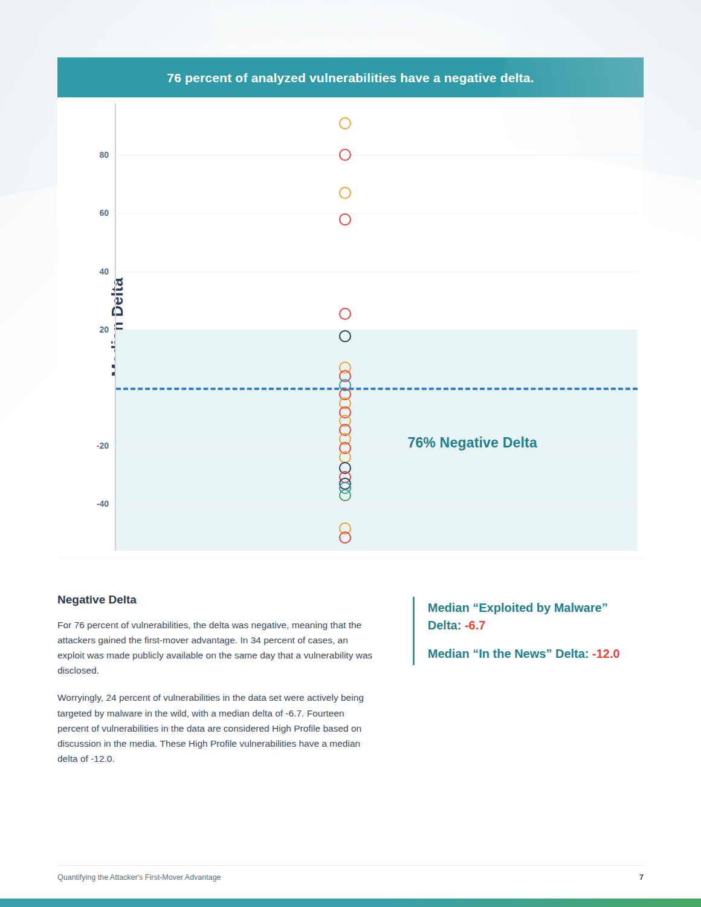76 percent of analyzed vulnerabilities have a negative delta.
Median Delta
80
60
40
20
-20
-40
76% Negative Delta
Negative Delta
For 76 percent of vulnerabilities, the delta was negative, meaning that the attackers gained the first-mover advantage. In 34 percent of cases, an exploit was made publicly available on the same day that a vulnerability was disclosed.
Worryingly, 24 percent of vulnerabilities in the data set were actively being targeted by malware in the wild, with a median delta of -6.7. Fourteen percent of vulnerabilities in the data are considered High Profile based on discussion in the media. These High Profile vulnerabilities have a median delta of -12.0.
Median “Exploited by Malware” Delta: -6.7
Median “In the News” Delta: -12.0
Quantifying the Attacker's First-Mover Advantage 7